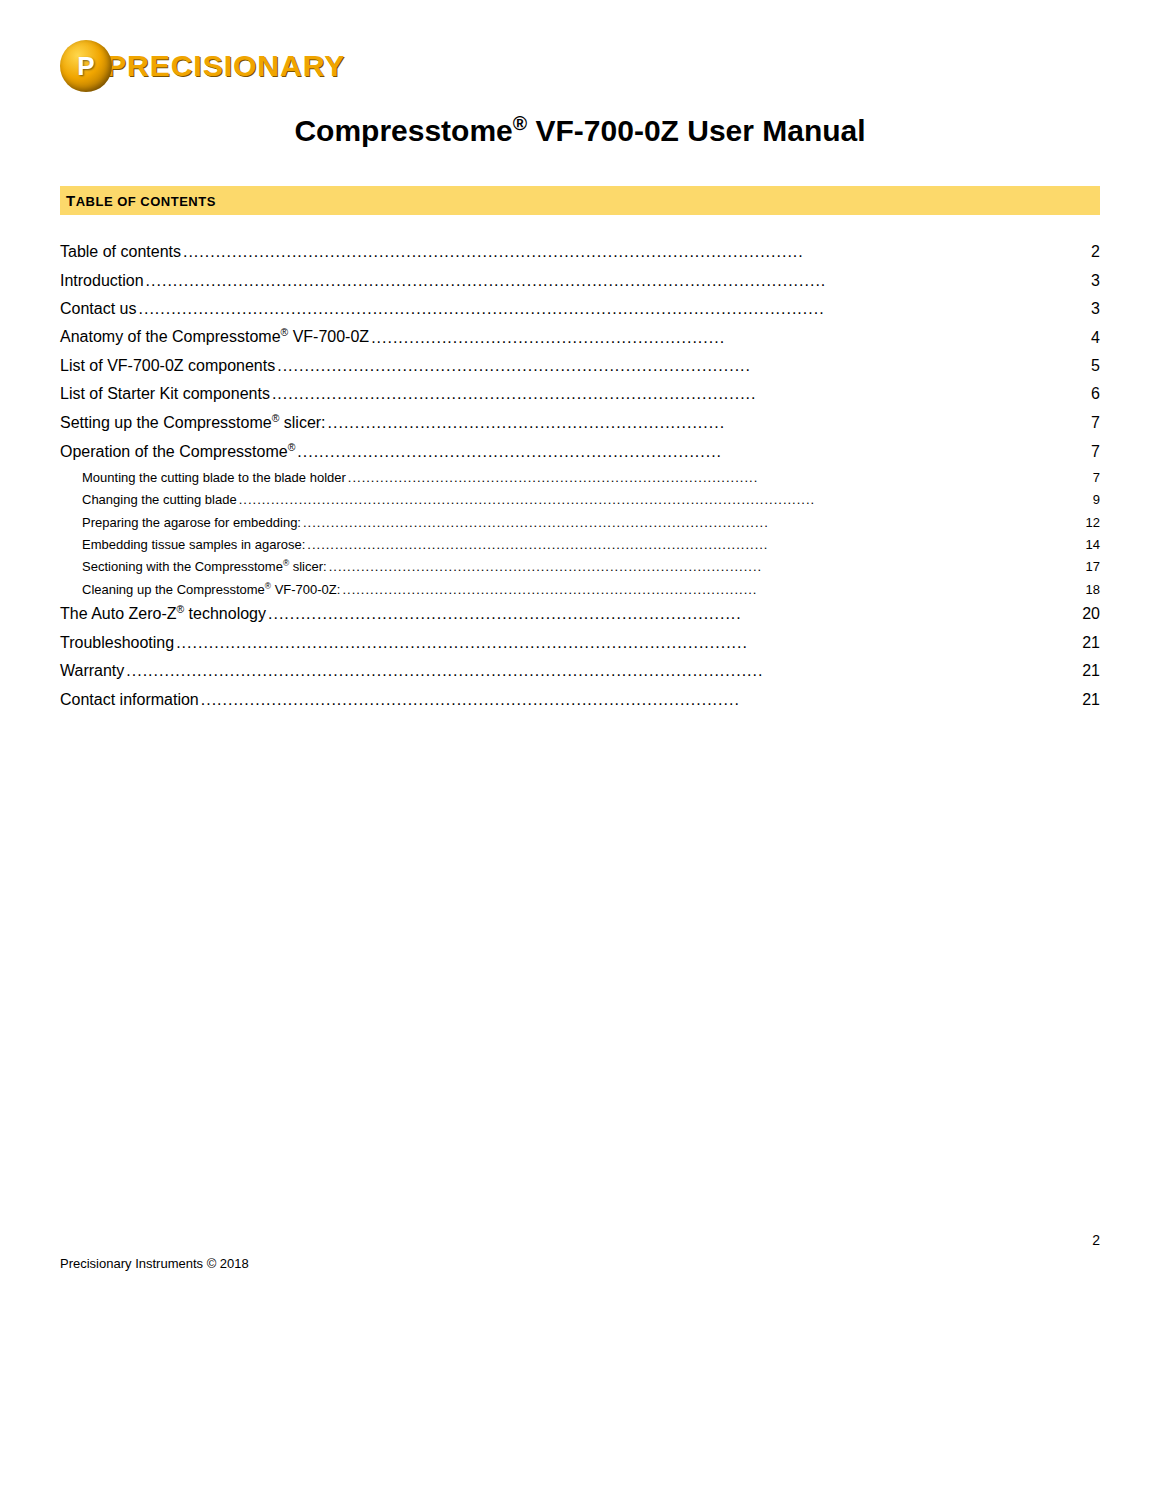PRECISIONARY
Compresstome® VF-700-0Z User Manual
TABLE OF CONTENTS
Table of contents.................................................................................................................. 2
Introduction............................................................................................................................. 3
Contact us.............................................................................................................................. 3
Anatomy of the Compresstome® VF-700-0Z................................................................. 4
List of VF-700-0Z components....................................................................................... 5
List of Starter Kit components......................................................................................... 6
Setting up the Compresstome® slicer:......................................................................... 7
Operation of the Compresstome®.............................................................................. 7
Mounting the cutting blade to the blade holder......................................................................................... 7
Changing the cutting blade............................................................................................................................. 9
Preparing the agarose for embedding:..................................................................................................... 12
Embedding tissue samples in agarose:.................................................................................................... 14
Sectioning with the Compresstome® slicer:.............................................................................................. 17
Cleaning up the Compresstome® VF-700-0Z:.......................................................................................... 18
The Auto Zero-Z® technology....................................................................................... 20
Troubleshooting......................................................................................................... 21
Warranty..................................................................................................................... 21
Contact information................................................................................................... 21
2
Precisionary Instruments © 2018